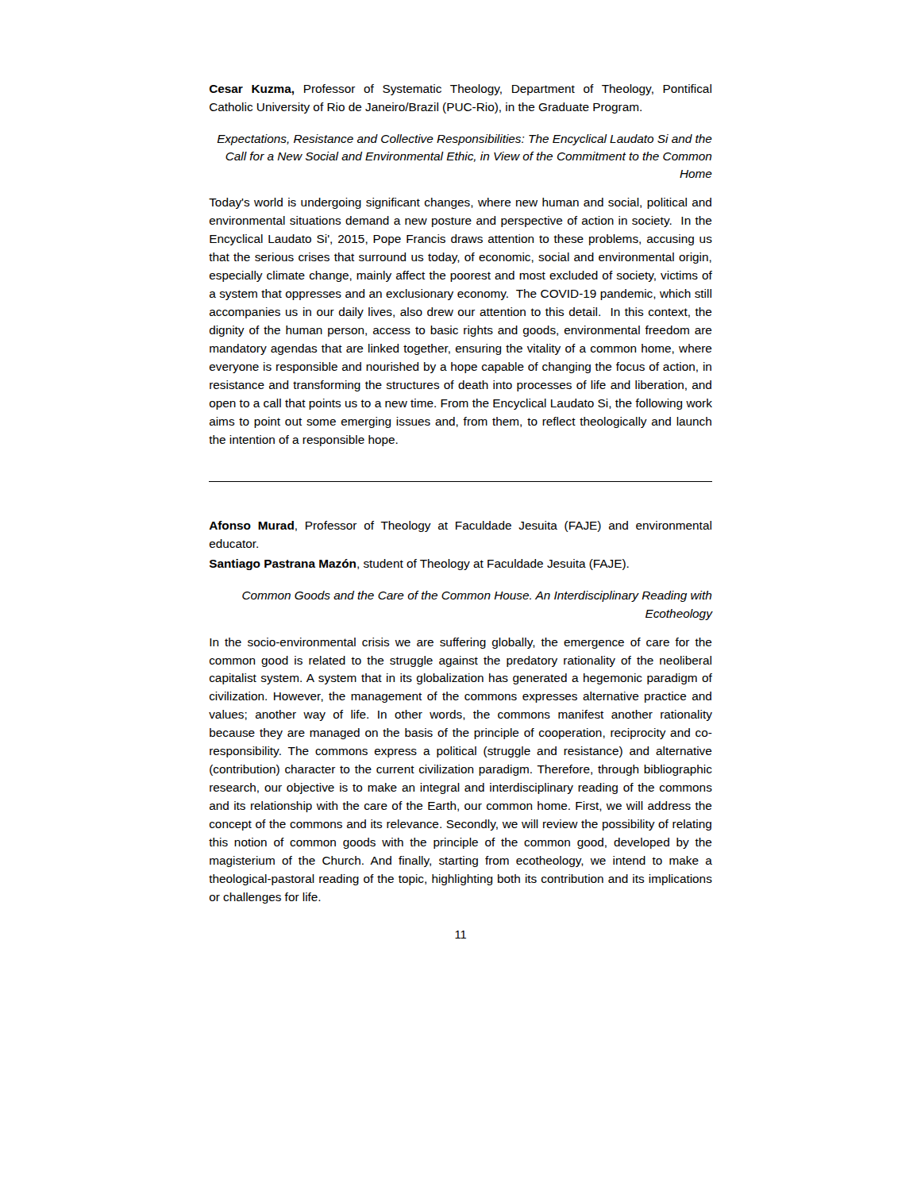Cesar Kuzma, Professor of Systematic Theology, Department of Theology, Pontifical Catholic University of Rio de Janeiro/Brazil (PUC-Rio), in the Graduate Program.
Expectations, Resistance and Collective Responsibilities: The Encyclical Laudato Si and the Call for a New Social and Environmental Ethic, in View of the Commitment to the Common Home
Today's world is undergoing significant changes, where new human and social, political and environmental situations demand a new posture and perspective of action in society. In the Encyclical Laudato Si', 2015, Pope Francis draws attention to these problems, accusing us that the serious crises that surround us today, of economic, social and environmental origin, especially climate change, mainly affect the poorest and most excluded of society, victims of a system that oppresses and an exclusionary economy. The COVID-19 pandemic, which still accompanies us in our daily lives, also drew our attention to this detail. In this context, the dignity of the human person, access to basic rights and goods, environmental freedom are mandatory agendas that are linked together, ensuring the vitality of a common home, where everyone is responsible and nourished by a hope capable of changing the focus of action, in resistance and transforming the structures of death into processes of life and liberation, and open to a call that points us to a new time. From the Encyclical Laudato Si, the following work aims to point out some emerging issues and, from them, to reflect theologically and launch the intention of a responsible hope.
Afonso Murad, Professor of Theology at Faculdade Jesuita (FAJE) and environmental educator.
Santiago Pastrana Mazón, student of Theology at Faculdade Jesuita (FAJE).
Common Goods and the Care of the Common House. An Interdisciplinary Reading with Ecotheology
In the socio-environmental crisis we are suffering globally, the emergence of care for the common good is related to the struggle against the predatory rationality of the neoliberal capitalist system. A system that in its globalization has generated a hegemonic paradigm of civilization. However, the management of the commons expresses alternative practice and values; another way of life. In other words, the commons manifest another rationality because they are managed on the basis of the principle of cooperation, reciprocity and co-responsibility. The commons express a political (struggle and resistance) and alternative (contribution) character to the current civilization paradigm. Therefore, through bibliographic research, our objective is to make an integral and interdisciplinary reading of the commons and its relationship with the care of the Earth, our common home. First, we will address the concept of the commons and its relevance. Secondly, we will review the possibility of relating this notion of common goods with the principle of the common good, developed by the magisterium of the Church. And finally, starting from ecotheology, we intend to make a theological-pastoral reading of the topic, highlighting both its contribution and its implications or challenges for life.
11